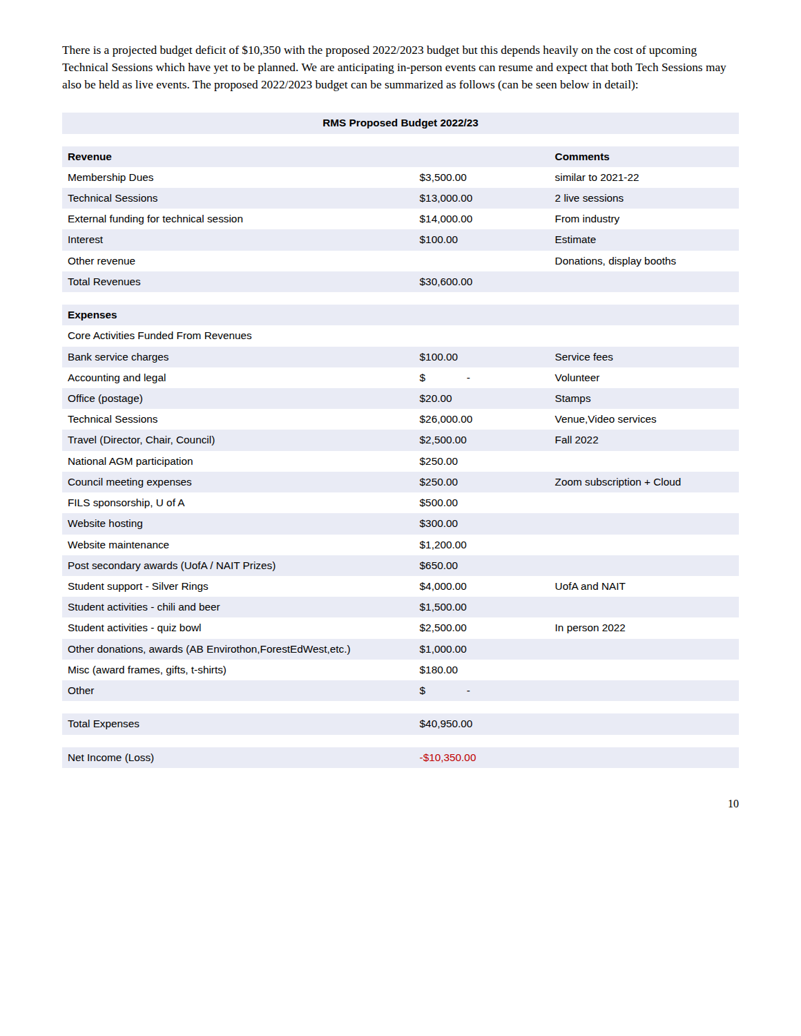There is a projected budget deficit of $10,350 with the proposed 2022/2023 budget but this depends heavily on the cost of upcoming Technical Sessions which have yet to be planned. We are anticipating in-person events can resume and expect that both Tech Sessions may also be held as live events. The proposed 2022/2023 budget can be summarized as follows (can be seen below in detail):
| RMS Proposed Budget 2022/23 |
| Revenue | | Comments |
| Membership Dues | $3,500.00 | similar to 2021-22 |
| Technical Sessions | $13,000.00 | 2 live sessions |
| External funding for technical session | $14,000.00 | From industry |
| Interest | $100.00 | Estimate |
| Other revenue | | Donations, display booths |
| Total Revenues | $30,600.00 | |
| Expenses | | |
| Core Activities Funded From Revenues | | |
| Bank service charges | $100.00 | Service fees |
| Accounting and legal | $ - | Volunteer |
| Office (postage) | $20.00 | Stamps |
| Technical Sessions | $26,000.00 | Venue,Video services |
| Travel (Director, Chair, Council) | $2,500.00 | Fall 2022 |
| National AGM participation | $250.00 | |
| Council meeting expenses | $250.00 | Zoom subscription + Cloud |
| FILS sponsorship, U of A | $500.00 | |
| Website hosting | $300.00 | |
| Website maintenance | $1,200.00 | |
| Post secondary awards (UofA / NAIT Prizes) | $650.00 | |
| Student support - Silver Rings | $4,000.00 | UofA and NAIT |
| Student activities - chili and beer | $1,500.00 | |
| Student activities - quiz bowl | $2,500.00 | In person 2022 |
| Other donations, awards (AB Envirothon,ForestEdWest,etc.) | $1,000.00 | |
| Misc (award frames, gifts, t-shirts) | $180.00 | |
| Other | $ - | |
| Total Expenses | $40,950.00 | |
| Net Income (Loss) | -$10,350.00 | |
10